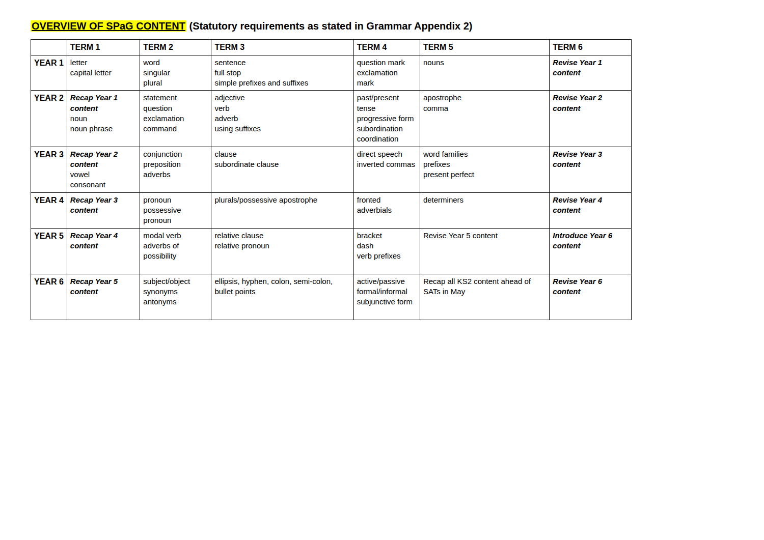OVERVIEW OF SPaG CONTENT (Statutory requirements as stated in Grammar Appendix 2)
| | TERM 1 | TERM 2 | TERM 3 | TERM 4 | TERM 5 | TERM 6 |
| --- | --- | --- | --- | --- | --- | --- |
| YEAR 1 | letter capital letter | word singular plural | sentence full stop simple prefixes and suffixes | question mark exclamation mark | nouns | Revise Year 1 content |
| YEAR 2 | Recap Year 1 content noun noun phrase | statement question exclamation command | adjective verb adverb using suffixes | past/present tense progressive form subordination coordination | apostrophe comma | Revise Year 2 content |
| YEAR 3 | Recap Year 2 content vowel consonant | conjunction preposition adverbs | clause subordinate clause | direct speech inverted commas | word families prefixes present perfect | Revise Year 3 content |
| YEAR 4 | Recap Year 3 content | pronoun possessive pronoun | plurals/possessive apostrophe | fronted adverbials | determiners | Revise Year 4 content |
| YEAR 5 | Recap Year 4 content | modal verb adverbs of possibility | relative clause relative pronoun | bracket dash verb prefixes | Revise Year 5 content | Introduce Year 6 content |
| YEAR 6 | Recap Year 5 content | subject/object synonyms antonyms | ellipsis, hyphen, colon, semi-colon, bullet points | active/passive formal/informal subjunctive form | Recap all KS2 content ahead of SATs in May | Revise Year 6 content |